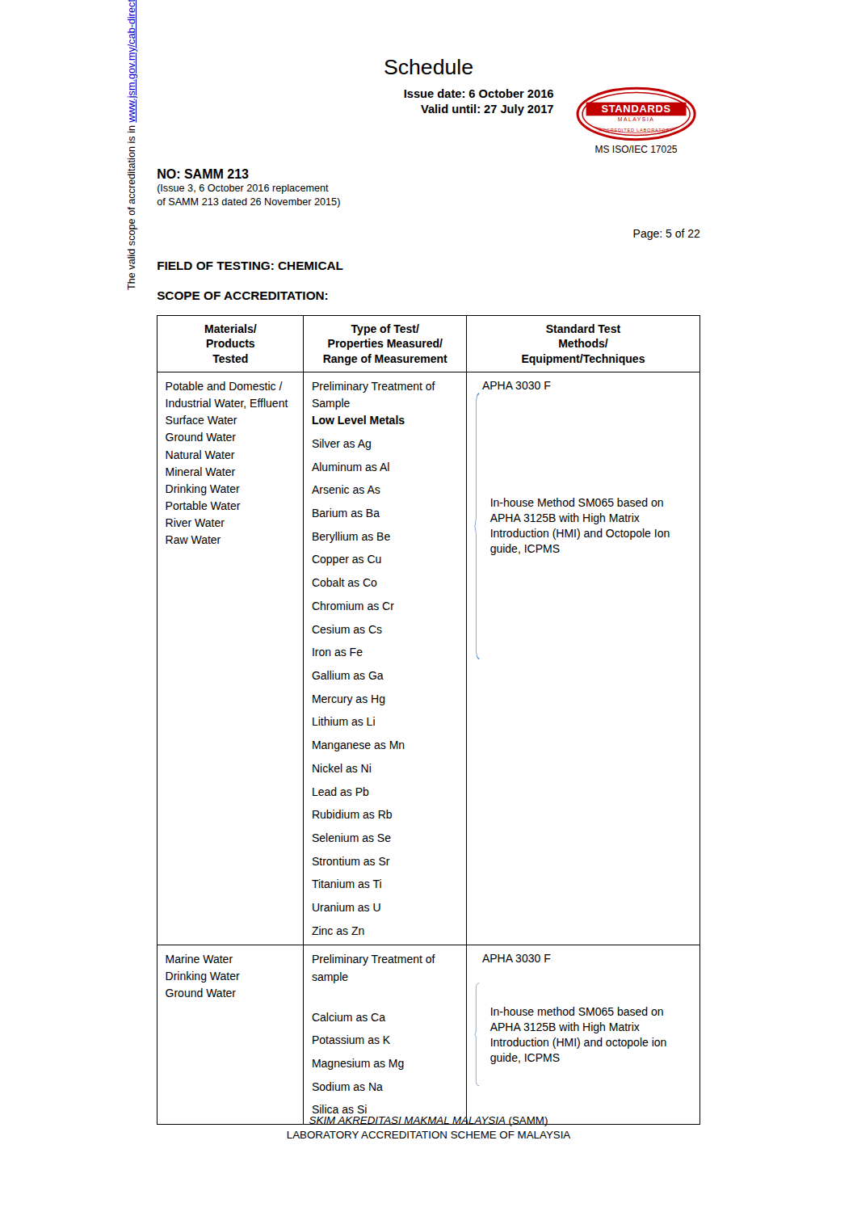Schedule
Issue date: 6 October 2016
Valid until: 27 July 2017
STANDARDS MALAYSIA ACCREDITED LABORATORY
MS ISO/IEC 17025
NO: SAMM 213
(Issue 3, 6 October 2016 replacement
of SAMM 213 dated 26 November 2015)
Page: 5 of 22
FIELD OF TESTING: CHEMICAL
SCOPE OF ACCREDITATION:
| Materials/ Products Tested | Type of Test/ Properties Measured/ Range of Measurement | Standard Test Methods/ Equipment/Techniques |
| --- | --- | --- |
| Potable and Domestic / Industrial Water, Effluent Surface Water Ground Water Natural Water Mineral Water Drinking Water Portable Water River Water Raw Water | Preliminary Treatment of Sample Low Level Metals Silver as Ag Aluminum as Al Arsenic as As Barium as Ba Beryllium as Be Copper as Cu Cobalt as Co Chromium as Cr Cesium as Cs Iron as Fe Gallium as Ga Mercury as Hg Lithium as Li Manganese as Mn Nickel as Ni Lead as Pb Rubidium as Rb Selenium as Se Strontium as Sr Titanium as Ti Uranium as U Zinc as Zn | APHA 3030 F In-house Method SM065 based on APHA 3125B with High Matrix Introduction (HMI) and Octopole Ion guide, ICPMS |
| Marine Water Drinking Water Ground Water | Preliminary Treatment of sample Calcium as Ca Potassium as K Magnesium as Mg Sodium as Na Silica as Si | APHA 3030 F In-house method SM065 based on APHA 3125B with High Matrix Introduction (HMI) and octopole ion guide, ICPMS |
The valid scope of accreditation is in www.jsm.gov.my/cab-directories.
SKIM AKREDITASI MAKMAL MALAYSIA (SAMM)
LABORATORY ACCREDITATION SCHEME OF MALAYSIA